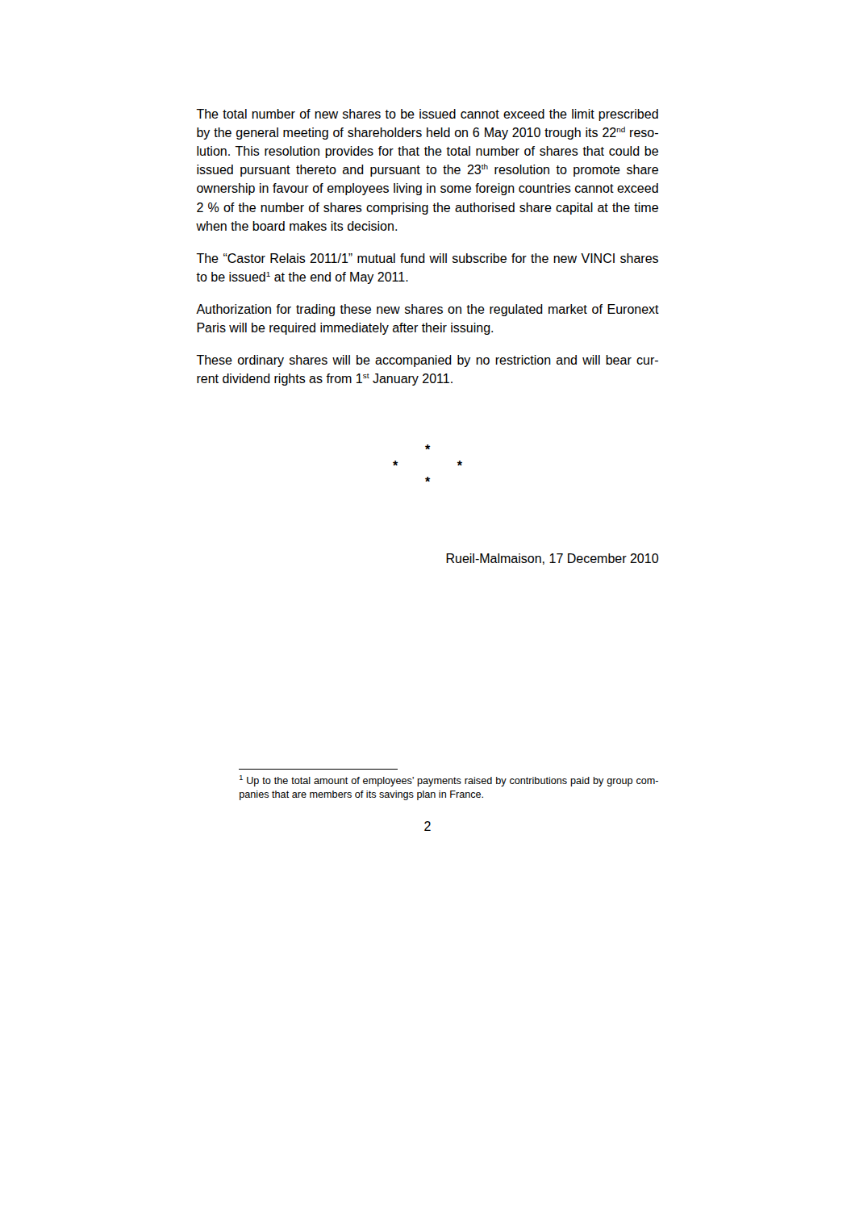The total number of new shares to be issued cannot exceed the limit prescribed by the general meeting of shareholders held on 6 May 2010 trough its 22nd resolution. This resolution provides for that the total number of shares that could be issued pursuant thereto and pursuant to the 23th resolution to promote share ownership in favour of employees living in some foreign countries cannot exceed 2 % of the number of shares comprising the authorised share capital at the time when the board makes its decision.
The “Castor Relais 2011/1” mutual fund will subscribe for the new VINCI shares to be issued1 at the end of May 2011.
Authorization for trading these new shares on the regulated market of Euronext Paris will be required immediately after their issuing.
These ordinary shares will be accompanied by no restriction and will bear current dividend rights as from 1st January 2011.
* * * *
Rueil-Malmaison, 17 December 2010
1 Up to the total amount of employees’ payments raised by contributions paid by group companies that are members of its savings plan in France.
2